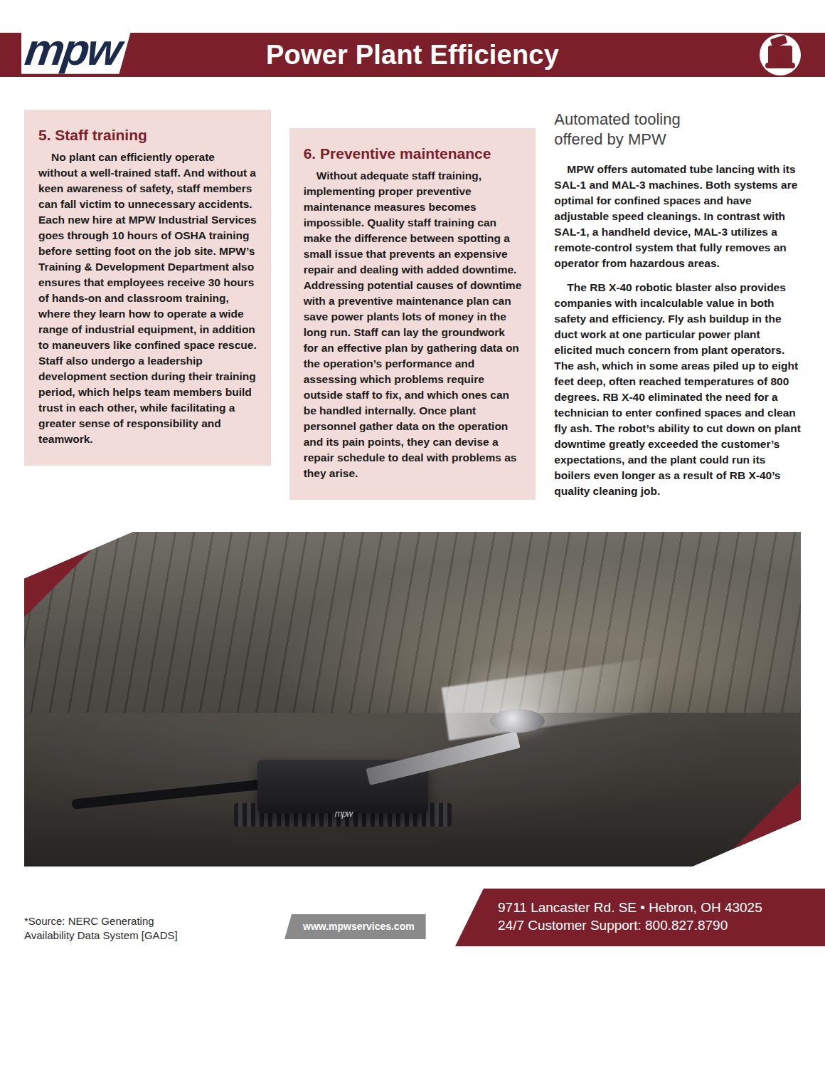mpw
Power Plant Efficiency
5. Staff training
No plant can efficiently operate without a well-trained staff. And without a keen awareness of safety, staff members can fall victim to unnecessary accidents. Each new hire at MPW Industrial Services goes through 10 hours of OSHA training before setting foot on the job site. MPW’s Training & Development Department also ensures that employees receive 30 hours of hands-on and classroom training, where they learn how to operate a wide range of industrial equipment, in addition to maneuvers like confined space rescue. Staff also undergo a leadership development section during their training period, which helps team members build trust in each other, while facilitating a greater sense of responsibility and teamwork.
6. Preventive maintenance
Without adequate staff training, implementing proper preventive maintenance measures becomes impossible. Quality staff training can make the difference between spotting a small issue that prevents an expensive repair and dealing with added downtime. Addressing potential causes of downtime with a preventive maintenance plan can save power plants lots of money in the long run. Staff can lay the groundwork for an effective plan by gathering data on the operation’s performance and assessing which problems require outside staff to fix, and which ones can be handled internally. Once plant personnel gather data on the operation and its pain points, they can devise a repair schedule to deal with problems as they arise.
Automated tooling
offered by MPW
MPW offers automated tube lancing with its SAL-1 and MAL-3 machines. Both systems are optimal for confined spaces and have adjustable speed cleanings. In contrast with SAL-1, a handheld device, MAL-3 utilizes a remote-control system that fully removes an operator from hazardous areas.
The RB X-40 robotic blaster also provides companies with incalculable value in both safety and efficiency. Fly ash buildup in the duct work at one particular power plant elicited much concern from plant operators. The ash, which in some areas piled up to eight feet deep, often reached temperatures of 800 degrees. RB X-40 eliminated the need for a technician to enter confined spaces and clean fly ash. The robot’s ability to cut down on plant downtime greatly exceeded the customer’s expectations, and the plant could run its boilers even longer as a result of RB X-40’s quality cleaning job.
mpw
*Source: NERC Generating
Availability Data System [GADS]
www.mpwservices.com
9711 Lancaster Rd. SE • Hebron, OH 43025
24/7 Customer Support: 800.827.8790